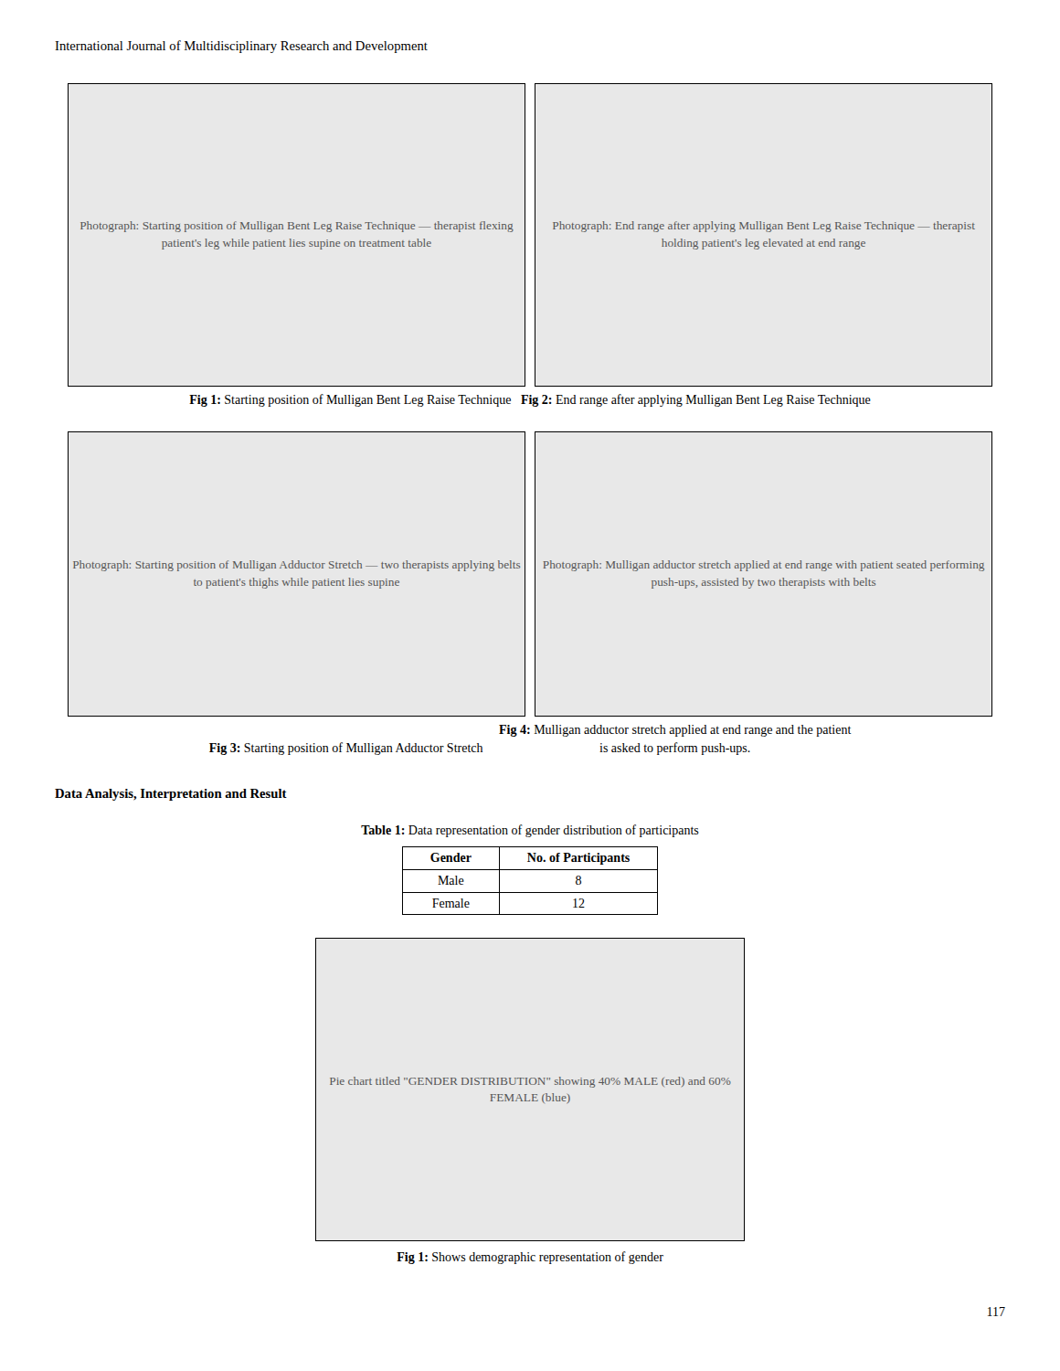International Journal of Multidisciplinary Research and Development
Photograph: Starting position of Mulligan Bent Leg Raise Technique — therapist flexing patient's leg while patient lies supine on treatment table
Photograph: End range after applying Mulligan Bent Leg Raise Technique — therapist holding patient's leg elevated at end range
Fig 1: Starting position of Mulligan Bent Leg Raise Technique Fig 2: End range after applying Mulligan Bent Leg Raise Technique
Photograph: Starting position of Mulligan Adductor Stretch — two therapists applying belts to patient's thighs while patient lies supine
Photograph: Mulligan adductor stretch applied at end range with patient seated performing push-ups, assisted by two therapists with belts
Fig 3: Starting position of Mulligan Adductor Stretch Fig 4: Mulligan adductor stretch applied at end range and the patient
is asked to perform push-ups.
Data Analysis, Interpretation and Result
Table 1: Data representation of gender distribution of participants
| Gender | No. of Participants |
| --- | --- |
| Male | 8 |
| Female | 12 |
Pie chart titled "GENDER DISTRIBUTION" showing 40% MALE (red) and 60% FEMALE (blue)
Fig 1: Shows demographic representation of gender
117